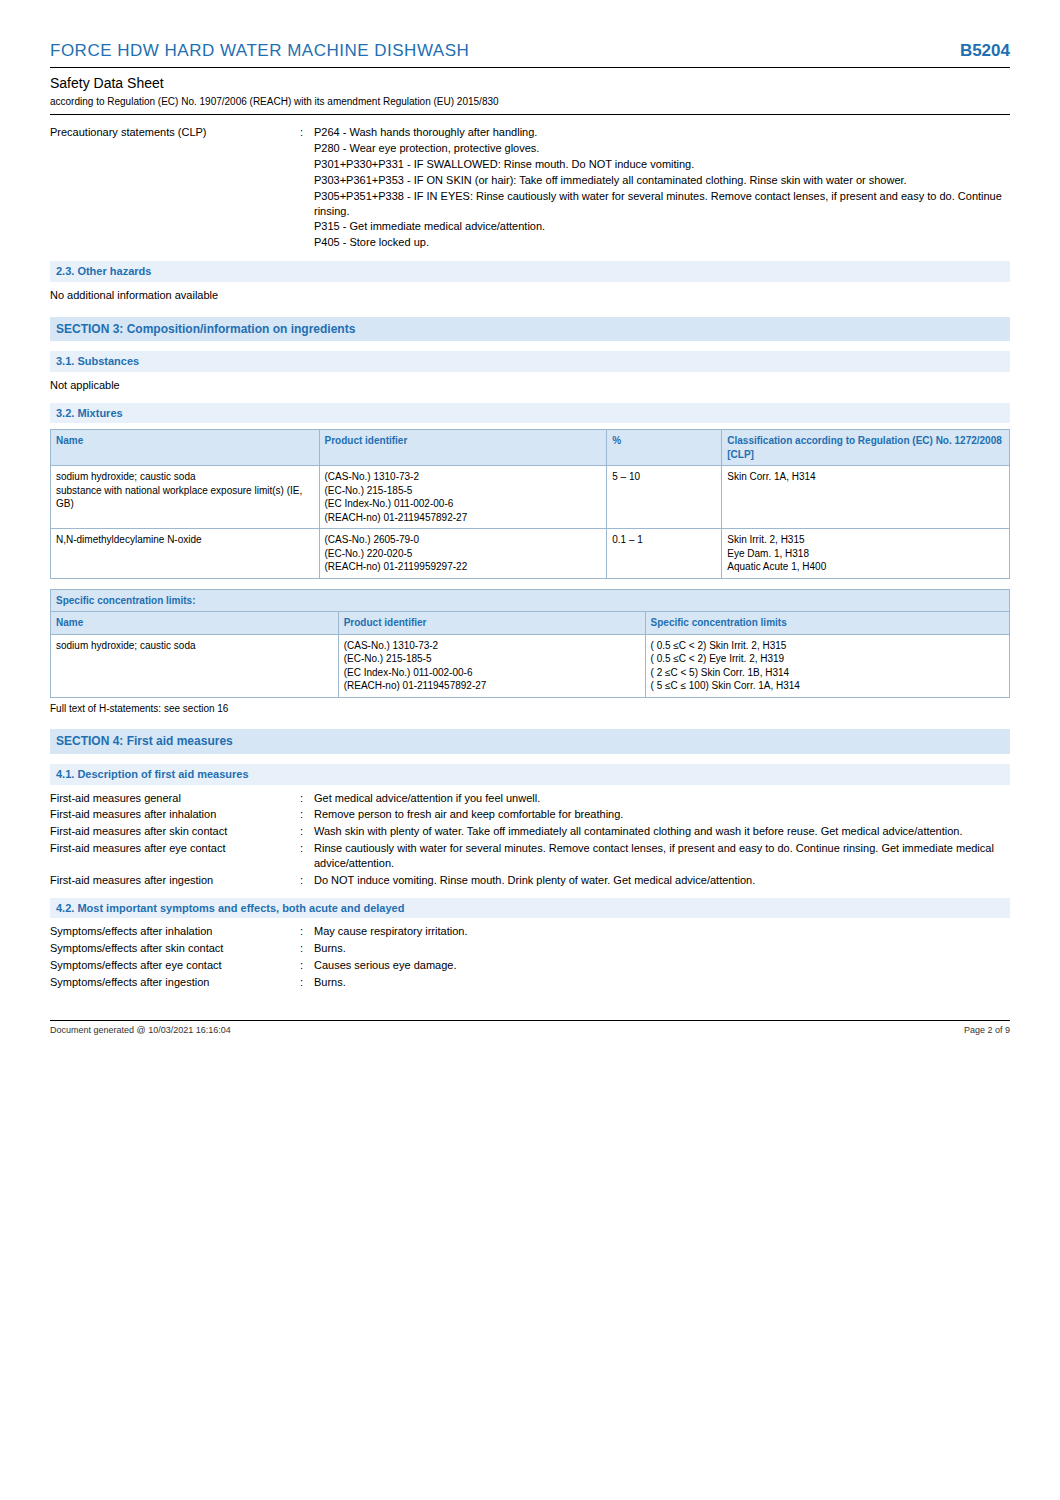FORCE HDW HARD WATER MACHINE DISHWASH B5204
Safety Data Sheet
according to Regulation (EC) No. 1907/2006 (REACH) with its amendment Regulation (EU) 2015/830
Precautionary statements (CLP)
:
P264 - Wash hands thoroughly after handling.
P280 - Wear eye protection, protective gloves.
P301+P330+P331 - IF SWALLOWED: Rinse mouth. Do NOT induce vomiting.
P303+P361+P353 - IF ON SKIN (or hair): Take off immediately all contaminated clothing. Rinse skin with water or shower.
P305+P351+P338 - IF IN EYES: Rinse cautiously with water for several minutes. Remove contact lenses, if present and easy to do. Continue rinsing.
P315 - Get immediate medical advice/attention.
P405 - Store locked up.
2.3. Other hazards
No additional information available
SECTION 3: Composition/information on ingredients
3.1. Substances
Not applicable
3.2. Mixtures
| Name | Product identifier | % | Classification according to Regulation (EC) No. 1272/2008 [CLP] |
| --- | --- | --- | --- |
| sodium hydroxide; caustic soda substance with national workplace exposure limit(s) (IE, GB) | (CAS-No.) 1310-73-2 (EC-No.) 215-185-5 (EC Index-No.) 011-002-00-6 (REACH-no) 01-2119457892-27 | 5 – 10 | Skin Corr. 1A, H314 |
| N,N-dimethyldecylamine N-oxide | (CAS-No.) 2605-79-0 (EC-No.) 220-020-5 (REACH-no) 01-2119959297-22 | 0.1 – 1 | Skin Irrit. 2, H315 Eye Dam. 1, H318 Aquatic Acute 1, H400 |
| Specific concentration limits: |
| --- |
| Name | Product identifier | Specific concentration limits |
| sodium hydroxide; caustic soda | (CAS-No.) 1310-73-2 (EC-No.) 215-185-5 (EC Index-No.) 011-002-00-6 (REACH-no) 01-2119457892-27 | ( 0.5 ≤C < 2) Skin Irrit. 2, H315 ( 0.5 ≤C < 2) Eye Irrit. 2, H319 ( 2 ≤C < 5) Skin Corr. 1B, H314 ( 5 ≤C ≤ 100) Skin Corr. 1A, H314 |
Full text of H-statements: see section 16
SECTION 4: First aid measures
4.1. Description of first aid measures
First-aid measures general
:
Get medical advice/attention if you feel unwell.
First-aid measures after inhalation
:
Remove person to fresh air and keep comfortable for breathing.
First-aid measures after skin contact
:
Wash skin with plenty of water. Take off immediately all contaminated clothing and wash it before reuse. Get medical advice/attention.
First-aid measures after eye contact
:
Rinse cautiously with water for several minutes. Remove contact lenses, if present and easy to do. Continue rinsing. Get immediate medical advice/attention.
First-aid measures after ingestion
:
Do NOT induce vomiting. Rinse mouth. Drink plenty of water. Get medical advice/attention.
4.2. Most important symptoms and effects, both acute and delayed
Symptoms/effects after inhalation
:
May cause respiratory irritation.
Symptoms/effects after skin contact
:
Burns.
Symptoms/effects after eye contact
:
Causes serious eye damage.
Symptoms/effects after ingestion
:
Burns.
Document generated @ 10/03/2021 16:16:04 Page 2 of 9